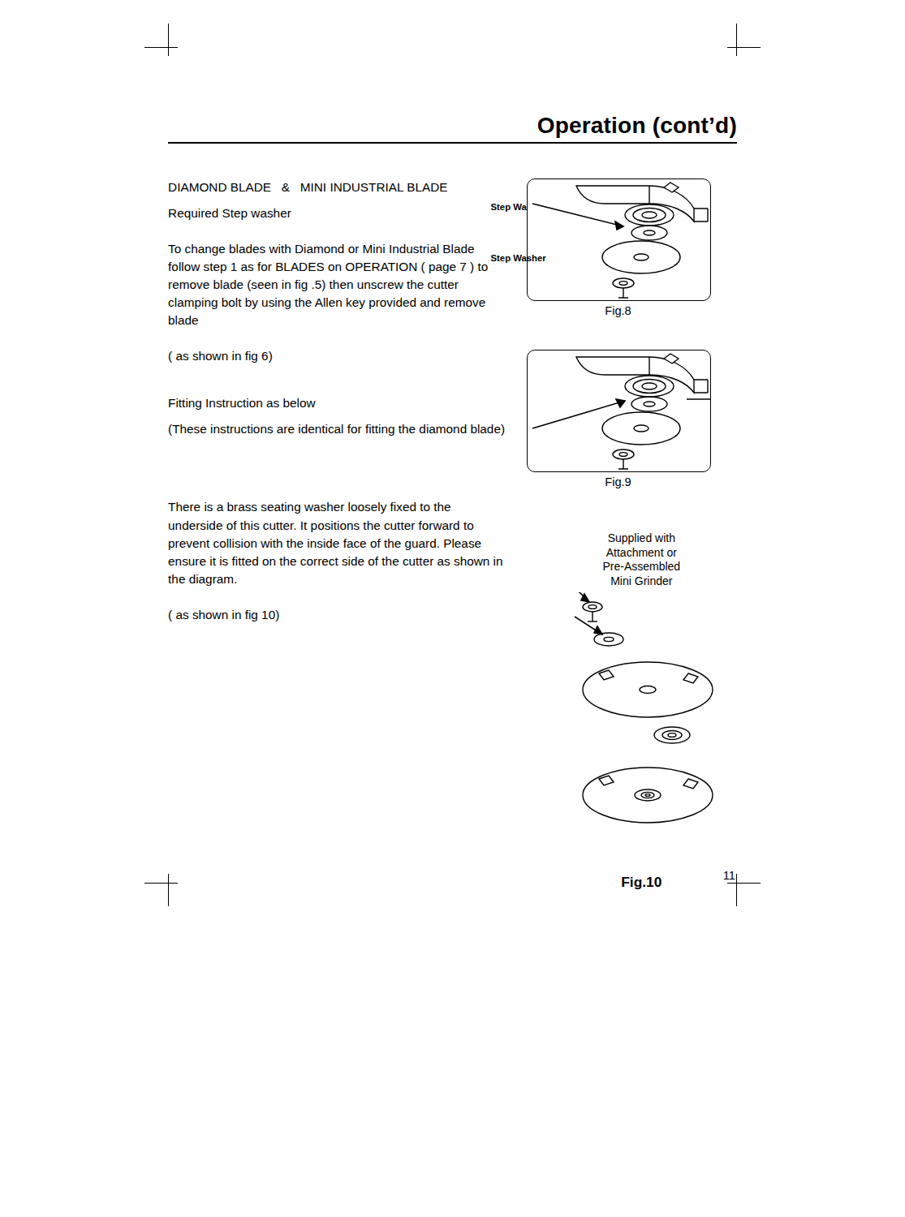Operation (cont’d)
DIAMOND BLADE & MINI INDUSTRIAL BLADE
Required Step washer
To change blades with Diamond or Mini Industrial Blade follow step 1 as for BLADES on OPERATION ( page 7 ) to remove blade (seen in fig .5) then unscrew the cutter clamping bolt by using the Allen key provided and remove blade
( as shown in fig 6)
Fitting Instruction as below
(These instructions are identical for fitting the diamond blade)
There is a brass seating washer loosely fixed to the underside of this cutter. It positions the cutter forward to prevent collision with the inside face of the guard. Please ensure it is fitted on the correct side of the cutter as shown in the diagram.
( as shown in fig 10)
Step Washer
Fig.8
Step Washer
Fig.9
Supplied with
Attachment or
Pre-Assembled
Mini Grinder
Fig.10
11